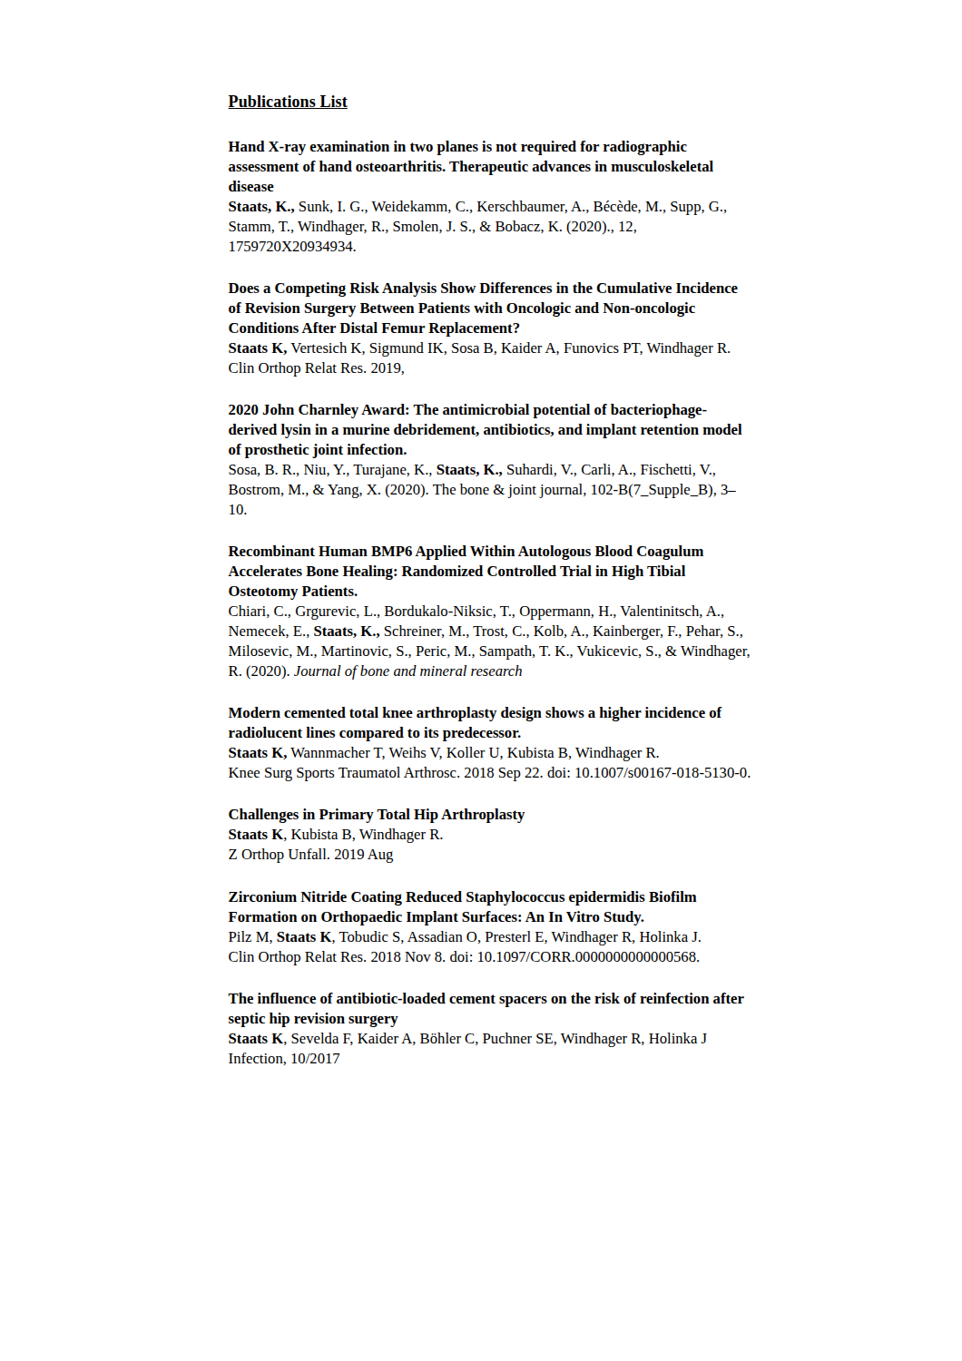Publications List
Hand X-ray examination in two planes is not required for radiographic assessment of hand osteoarthritis. Therapeutic advances in musculoskeletal disease
Staats, K., Sunk, I. G., Weidekamm, C., Kerschbaumer, A., Bécède, M., Supp, G., Stamm, T., Windhager, R., Smolen, J. S., & Bobacz, K. (2020)., 12, 1759720X20934934.
Does a Competing Risk Analysis Show Differences in the Cumulative Incidence of Revision Surgery Between Patients with Oncologic and Non-oncologic Conditions After Distal Femur Replacement?
Staats K, Vertesich K, Sigmund IK, Sosa B, Kaider A, Funovics PT, Windhager R.
Clin Orthop Relat Res. 2019,
2020 John Charnley Award: The antimicrobial potential of bacteriophage-derived lysin in a murine debridement, antibiotics, and implant retention model of prosthetic joint infection.
Sosa, B. R., Niu, Y., Turajane, K., Staats, K., Suhardi, V., Carli, A., Fischetti, V., Bostrom, M., & Yang, X. (2020). The bone & joint journal, 102-B(7_Supple_B), 3–10.
Recombinant Human BMP6 Applied Within Autologous Blood Coagulum Accelerates Bone Healing: Randomized Controlled Trial in High Tibial Osteotomy Patients.
Chiari, C., Grgurevic, L., Bordukalo-Niksic, T., Oppermann, H., Valentinitsch, A., Nemecek, E., Staats, K., Schreiner, M., Trost, C., Kolb, A., Kainberger, F., Pehar, S., Milosevic, M., Martinovic, S., Peric, M., Sampath, T. K., Vukicevic, S., & Windhager, R. (2020). Journal of bone and mineral research
Modern cemented total knee arthroplasty design shows a higher incidence of radiolucent lines compared to its predecessor.
Staats K, Wannmacher T, Weihs V, Koller U, Kubista B, Windhager R.
Knee Surg Sports Traumatol Arthrosc. 2018 Sep 22. doi: 10.1007/s00167-018-5130-0.
Challenges in Primary Total Hip Arthroplasty
Staats K, Kubista B, Windhager R.
Z Orthop Unfall. 2019 Aug
Zirconium Nitride Coating Reduced Staphylococcus epidermidis Biofilm Formation on Orthopaedic Implant Surfaces: An In Vitro Study.
Pilz M, Staats K, Tobudic S, Assadian O, Presterl E, Windhager R, Holinka J.
Clin Orthop Relat Res. 2018 Nov 8. doi: 10.1097/CORR.0000000000000568.
The influence of antibiotic-loaded cement spacers on the risk of reinfection after septic hip revision surgery
Staats K, Sevelda F, Kaider A, Böhler C, Puchner SE, Windhager R, Holinka J
Infection, 10/2017